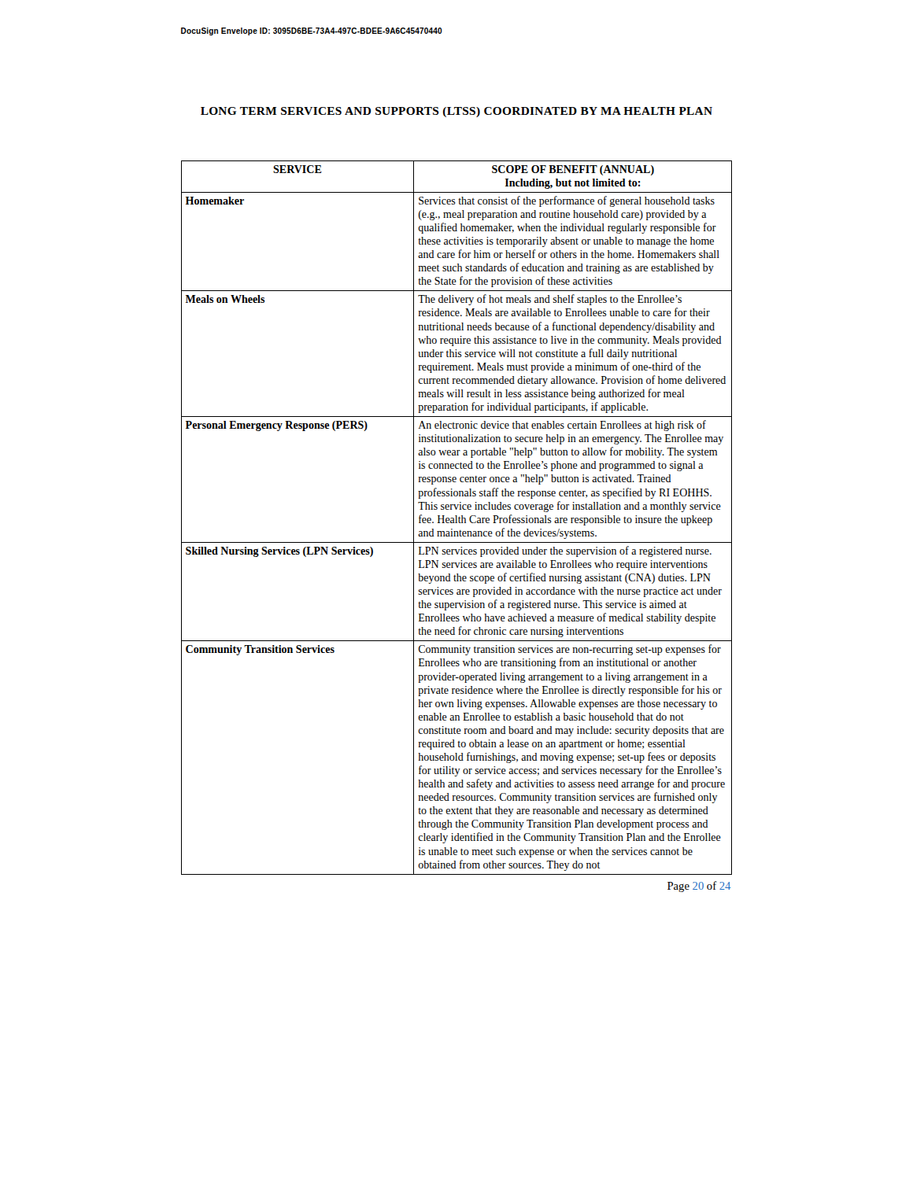DocuSign Envelope ID: 3095D6BE-73A4-497C-BDEE-9A6C45470440
LONG TERM SERVICES AND SUPPORTS (LTSS) COORDINATED BY MA HEALTH PLAN
| SERVICE | SCOPE OF BENEFIT (ANNUAL) Including, but not limited to: |
| --- | --- |
| Homemaker | Services that consist of the performance of general household tasks (e.g., meal preparation and routine household care) provided by a qualified homemaker, when the individual regularly responsible for these activities is temporarily absent or unable to manage the home and care for him or herself or others in the home. Homemakers shall meet such standards of education and training as are established by the State for the provision of these activities |
| Meals on Wheels | The delivery of hot meals and shelf staples to the Enrollee’s residence. Meals are available to Enrollees unable to care for their nutritional needs because of a functional dependency/disability and who require this assistance to live in the community. Meals provided under this service will not constitute a full daily nutritional requirement. Meals must provide a minimum of one-third of the current recommended dietary allowance. Provision of home delivered meals will result in less assistance being authorized for meal preparation for individual participants, if applicable. |
| Personal Emergency Response (PERS) | An electronic device that enables certain Enrollees at high risk of institutionalization to secure help in an emergency. The Enrollee may also wear a portable "help" button to allow for mobility. The system is connected to the Enrollee’s phone and programmed to signal a response center once a "help" button is activated. Trained professionals staff the response center, as specified by RI EOHHS. This service includes coverage for installation and a monthly service fee. Health Care Professionals are responsible to insure the upkeep and maintenance of the devices/systems. |
| Skilled Nursing Services (LPN Services) | LPN services provided under the supervision of a registered nurse. LPN services are available to Enrollees who require interventions beyond the scope of certified nursing assistant (CNA) duties. LPN services are provided in accordance with the nurse practice act under the supervision of a registered nurse. This service is aimed at Enrollees who have achieved a measure of medical stability despite the need for chronic care nursing interventions |
| Community Transition Services | Community transition services are non-recurring set-up expenses for Enrollees who are transitioning from an institutional or another provider-operated living arrangement to a living arrangement in a private residence where the Enrollee is directly responsible for his or her own living expenses. Allowable expenses are those necessary to enable an Enrollee to establish a basic household that do not constitute room and board and may include: security deposits that are required to obtain a lease on an apartment or home; essential household furnishings, and moving expense; set-up fees or deposits for utility or service access; and services necessary for the Enrollee’s health and safety and activities to assess need arrange for and procure needed resources. Community transition services are furnished only to the extent that they are reasonable and necessary as determined through the Community Transition Plan development process and clearly identified in the Community Transition Plan and the Enrollee is unable to meet such expense or when the services cannot be obtained from other sources. They do not |
Page 20 of 24